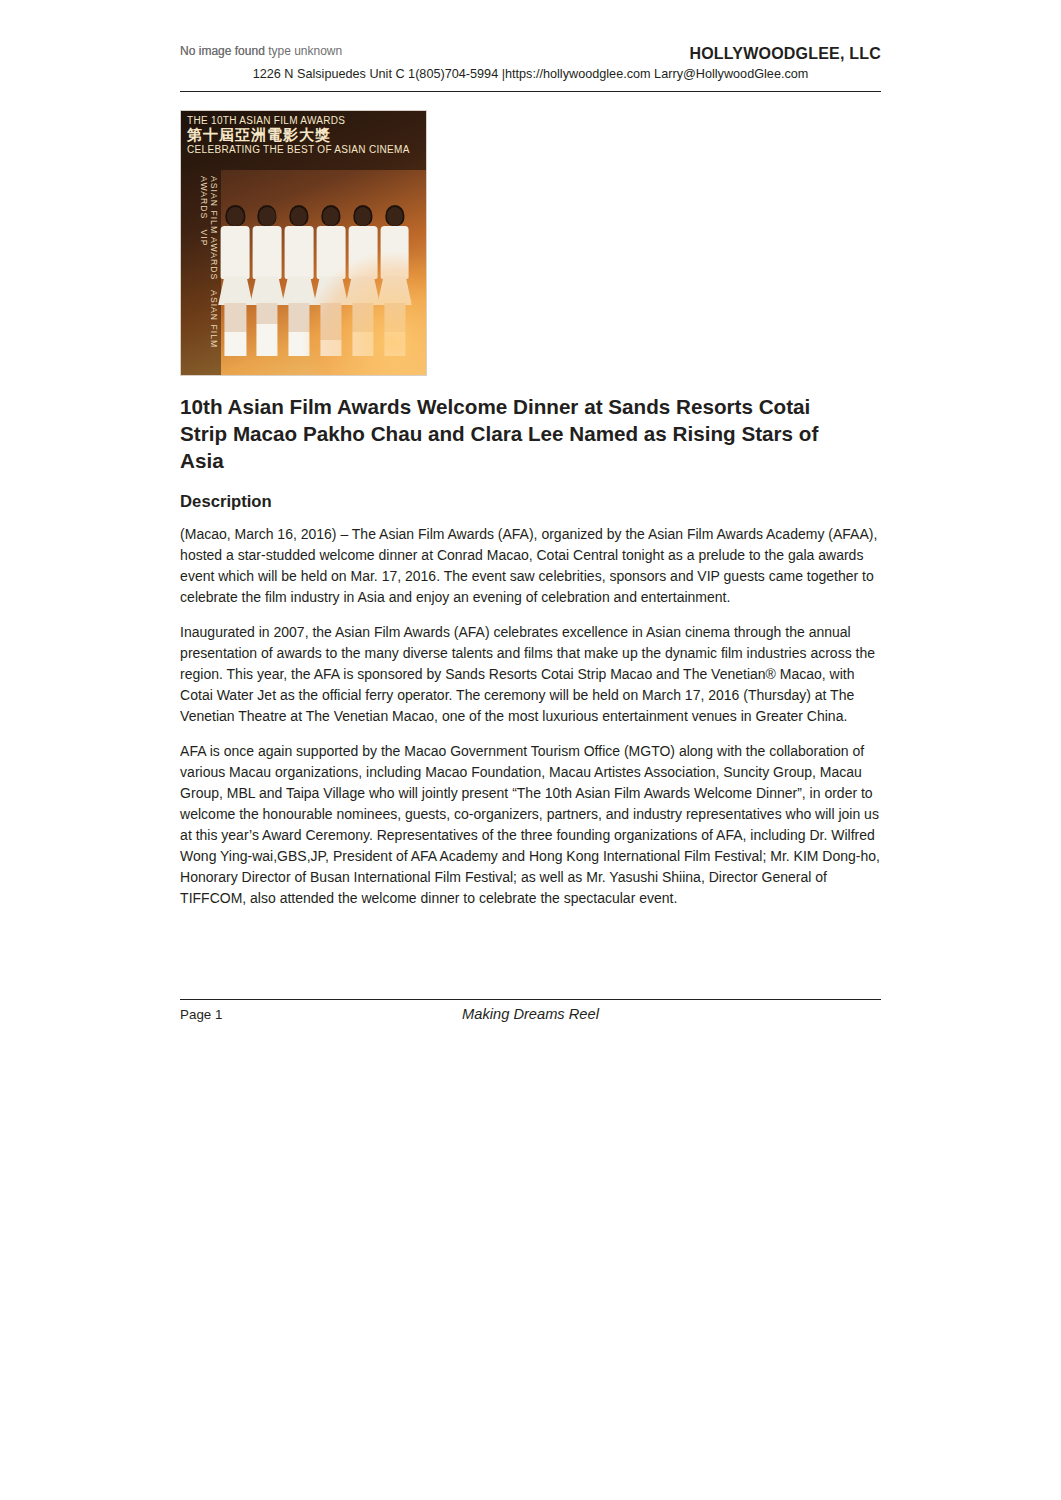No image found No image found type unknown
HOLLYWOODGLEE, LLC
1226 N Salsipuedes Unit C 1(805)704-5994 |https://hollywoodglee.com Larry@HollywoodGlee.com
THE 10TH ASIAN FILM AWARDS 第十屆亞洲電影大獎 CELEBRATING THE BEST OF ASIAN CINEMA
ASIAN FILM AWARDS ASIAN FILM AWARDS VIP
10th Asian Film Awards Welcome Dinner at Sands Resorts Cotai Strip Macao Pakho Chau and Clara Lee Named as Rising Stars of Asia
Description
(Macao, March 16, 2016) – The Asian Film Awards (AFA), organized by the Asian Film Awards Academy (AFAA), hosted a star-studded welcome dinner at Conrad Macao, Cotai Central tonight as a prelude to the gala awards event which will be held on Mar. 17, 2016. The event saw celebrities, sponsors and VIP guests came together to celebrate the film industry in Asia and enjoy an evening of celebration and entertainment.
Inaugurated in 2007, the Asian Film Awards (AFA) celebrates excellence in Asian cinema through the annual presentation of awards to the many diverse talents and films that make up the dynamic film industries across the region. This year, the AFA is sponsored by Sands Resorts Cotai Strip Macao and The Venetian® Macao, with Cotai Water Jet as the official ferry operator. The ceremony will be held on March 17, 2016 (Thursday) at The Venetian Theatre at The Venetian Macao, one of the most luxurious entertainment venues in Greater China.
AFA is once again supported by the Macao Government Tourism Office (MGTO) along with the collaboration of various Macau organizations, including Macao Foundation, Macau Artistes Association, Suncity Group, Macau Group, MBL and Taipa Village who will jointly present “The 10th Asian Film Awards Welcome Dinner”, in order to welcome the honourable nominees, guests, co-organizers, partners, and industry representatives who will join us at this year’s Award Ceremony. Representatives of the three founding organizations of AFA, including Dr. Wilfred Wong Ying-wai,GBS,JP, President of AFA Academy and Hong Kong International Film Festival; Mr. KIM Dong-ho, Honorary Director of Busan International Film Festival; as well as Mr. Yasushi Shiina, Director General of TIFFCOM, also attended the welcome dinner to celebrate the spectacular event.
Page 1
Making Dreams Reel